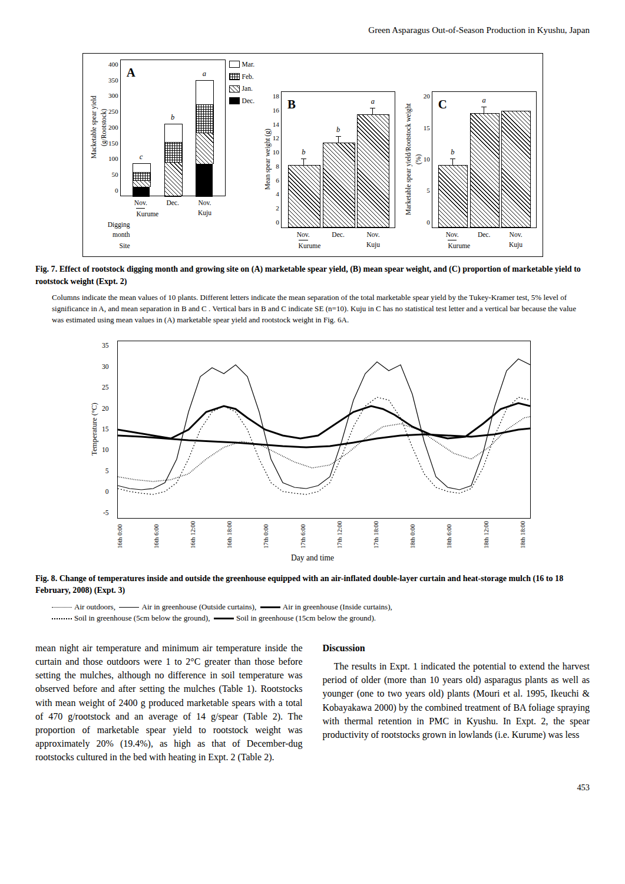Green Asparagus Out-of-Season Production in Kyushu, Japan
Macketable spear yield
(g/Rootstock)
400350300250200150100500
A
c
b
a
Nov. Dec. Nov.
Kurume Kuju
Mar.
Feb.
Jan.
Dec.
Digging month
Site
Mean spear weight (g)
181614121086420
B
b
b
a
Nov. Dec. Nov.
Kurume Kuju
Marketable spear yield/Rootstock weight
(%)
20151050
C
b
a
Nov. Dec. Nov.
Kurume Kuju
Fig. 7. Effect of rootstock digging month and growing site on (A) marketable spear yield, (B) mean spear weight, and (C) proportion of marketable yield to rootstock weight (Expt. 2)
Columns indicate the mean values of 10 plants. Different letters indicate the mean separation of the total marketable spear yield by the Tukey-Kramer test, 5% level of significance in A, and mean separation in B and C . Vertical bars in B and C indicate SE (n=10). Kuju in C has no statistical test letter and a vertical bar because the value was estimated using mean values in (A) marketable spear yield and rootstock weight in Fig. 6A.
Temperature (°C)
35302520151050-5
16th 0:00 16th 6:00 16th 12:00 16th 18:00 17th 0:00 17th 6:00 17th 12:00 17th 18:00 18th 0:00 18th 6:00 18th 12:00 18th 18:00
Day and time
Fig. 8. Change of temperatures inside and outside the greenhouse equipped with an air-inflated double-layer curtain and heat-storage mulch (16 to 18 February, 2008) (Expt. 3)
Air outdoors, Air in greenhouse (Outside curtains), Air in greenhouse (Inside curtains),
Soil in greenhouse (5cm below the ground), Soil in greenhouse (15cm below the ground).
mean night air temperature and minimum air temperature inside the curtain and those outdoors were 1 to 2°C greater than those before setting the mulches, although no difference in soil temperature was observed before and after setting the mulches (Table 1). Rootstocks with mean weight of 2400 g produced marketable spears with a total of 470 g/rootstock and an average of 14 g/spear (Table 2). The proportion of marketable spear yield to rootstock weight was approximately 20% (19.4%), as high as that of December-dug rootstocks cultured in the bed with heating in Expt. 2 (Table 2).
Discussion
The results in Expt. 1 indicated the potential to extend the harvest period of older (more than 10 years old) asparagus plants as well as younger (one to two years old) plants (Mouri et al. 1995, Ikeuchi & Kobayakawa 2000) by the combined treatment of BA foliage spraying with thermal retention in PMC in Kyushu. In Expt. 2, the spear productivity of rootstocks grown in lowlands (i.e. Kurume) was less
453